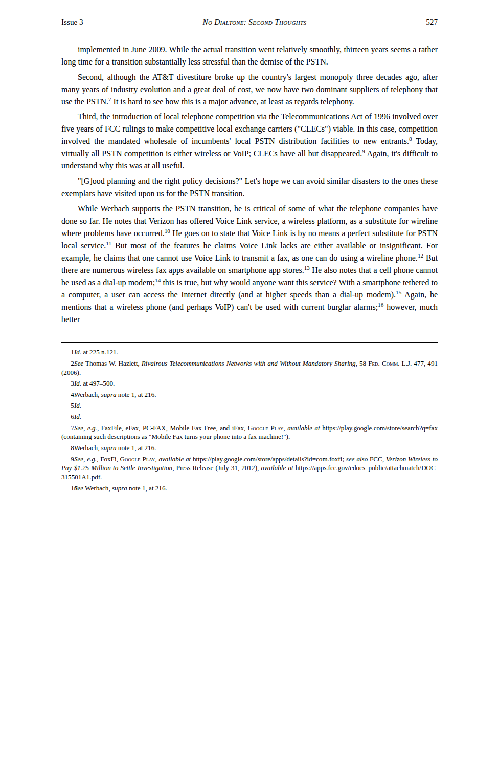Issue 3 No Dialtone: Second Thoughts 527
implemented in June 2009. While the actual transition went relatively smoothly, thirteen years seems a rather long time for a transition substantially less stressful than the demise of the PSTN.
Second, although the AT&T divestiture broke up the country's largest monopoly three decades ago, after many years of industry evolution and a great deal of cost, we now have two dominant suppliers of telephony that use the PSTN.7 It is hard to see how this is a major advance, at least as regards telephony.
Third, the introduction of local telephone competition via the Telecommunications Act of 1996 involved over five years of FCC rulings to make competitive local exchange carriers ("CLECs") viable. In this case, competition involved the mandated wholesale of incumbents' local PSTN distribution facilities to new entrants.8 Today, virtually all PSTN competition is either wireless or VoIP; CLECs have all but disappeared.9 Again, it's difficult to understand why this was at all useful.
"[G]ood planning and the right policy decisions?" Let's hope we can avoid similar disasters to the ones these exemplars have visited upon us for the PSTN transition.
While Werbach supports the PSTN transition, he is critical of some of what the telephone companies have done so far. He notes that Verizon has offered Voice Link service, a wireless platform, as a substitute for wireline where problems have occurred.10 He goes on to state that Voice Link is by no means a perfect substitute for PSTN local service.11 But most of the features he claims Voice Link lacks are either available or insignificant. For example, he claims that one cannot use Voice Link to transmit a fax, as one can do using a wireline phone.12 But there are numerous wireless fax apps available on smartphone app stores.13 He also notes that a cell phone cannot be used as a dial-up modem;14 this is true, but why would anyone want this service? With a smartphone tethered to a computer, a user can access the Internet directly (and at higher speeds than a dial-up modem).15 Again, he mentions that a wireless phone (and perhaps VoIP) can't be used with current burglar alarms;16 however, much better
Id. at 225 n.121.
See Thomas W. Hazlett, Rivalrous Telecommunications Networks with and Without Mandatory Sharing, 58 Fed. Comm. L.J. 477, 491 (2006).
Id. at 497–500.
Werbach, supra note 1, at 216.
Id.
Id.
See, e.g., FaxFile, eFax, PC-FAX, Mobile Fax Free, and iFax, Google Play, available at https://play.google.com/store/search?q=fax (containing such descriptions as "Mobile Fax turns your phone into a fax machine!").
Werbach, supra note 1, at 216.
See, e.g., FoxFi, Google Play, available at https://play.google.com/store/apps/details?id=com.foxfi; see also FCC, Verizon Wireless to Pay $1.25 Million to Settle Investigation, Press Release (July 31, 2012), available at https://apps.fcc.gov/edocs_public/attachmatch/DOC-315501A1.pdf.
See Werbach, supra note 1, at 216.